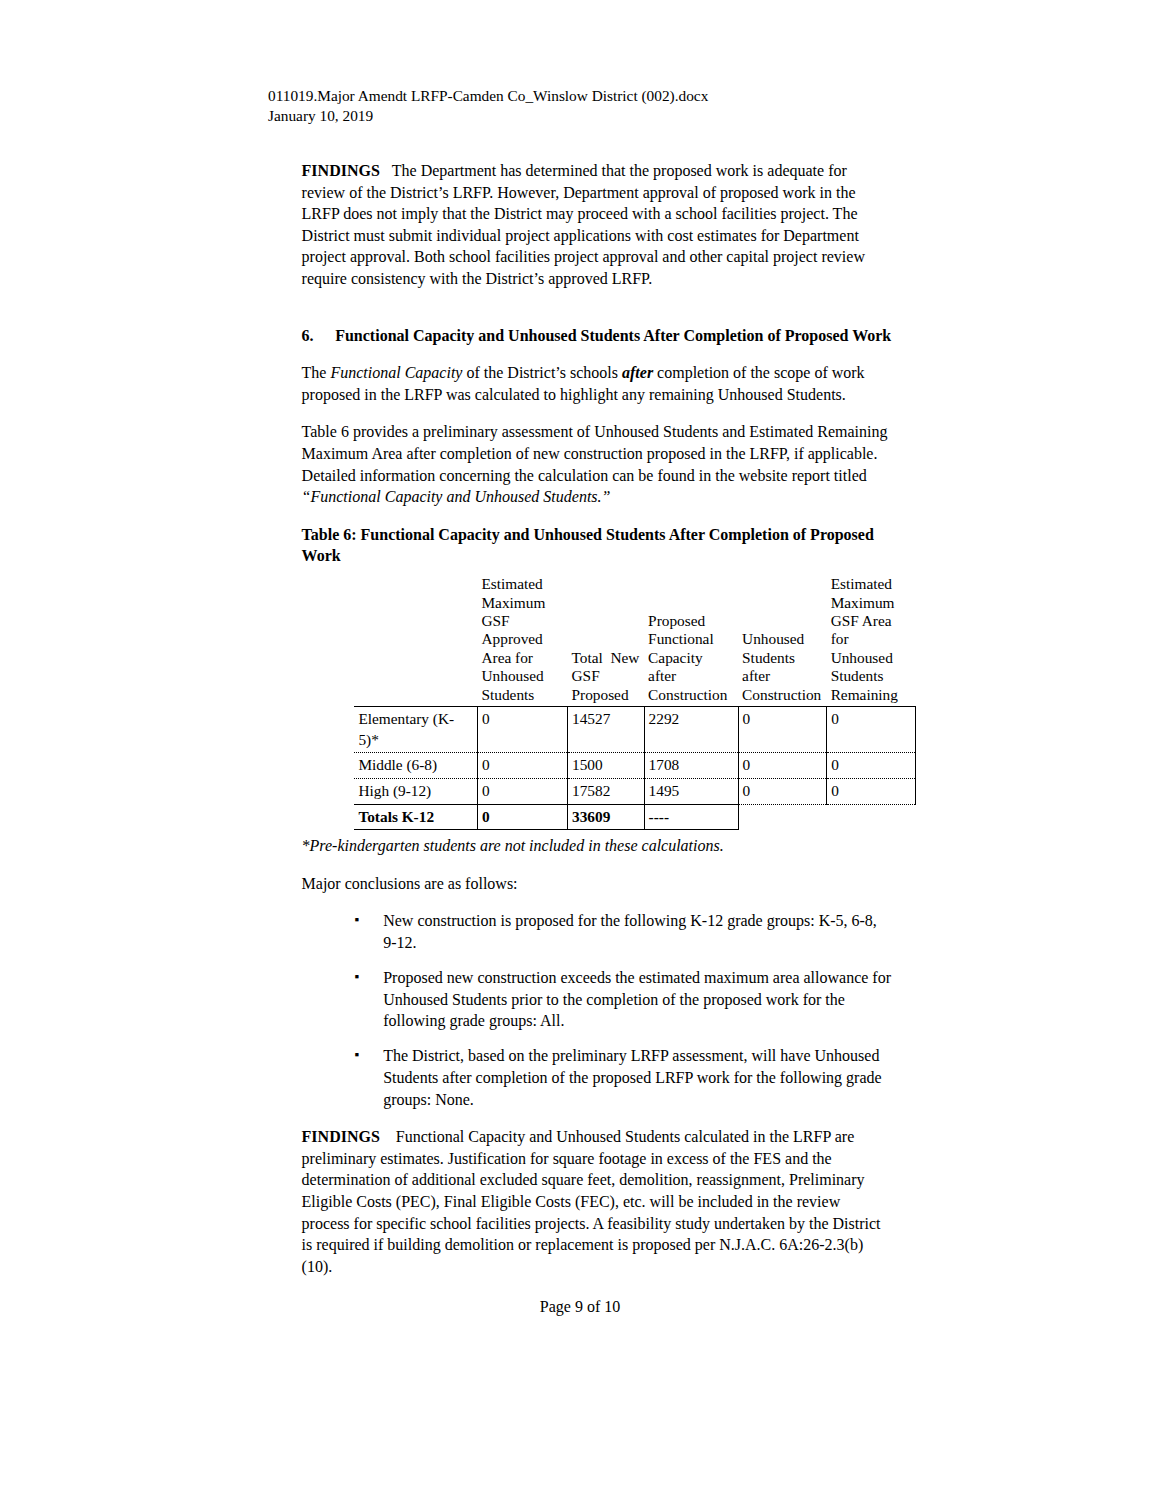011019.Major Amendt LRFP-Camden Co_Winslow District (002).docx
January 10, 2019
FINDINGS The Department has determined that the proposed work is adequate for review of the District’s LRFP. However, Department approval of proposed work in the LRFP does not imply that the District may proceed with a school facilities project. The District must submit individual project applications with cost estimates for Department project approval. Both school facilities project approval and other capital project review require consistency with the District’s approved LRFP.
6. Functional Capacity and Unhoused Students After Completion of Proposed Work
The Functional Capacity of the District’s schools after completion of the scope of work proposed in the LRFP was calculated to highlight any remaining Unhoused Students.
Table 6 provides a preliminary assessment of Unhoused Students and Estimated Remaining Maximum Area after completion of new construction proposed in the LRFP, if applicable. Detailed information concerning the calculation can be found in the website report titled “Functional Capacity and Unhoused Students.”
Table 6: Functional Capacity and Unhoused Students After Completion of Proposed Work
| | Estimated Maximum GSF Approved Area for Unhoused Students | Total New GSF Proposed | Proposed Functional Capacity after Construction | Unhoused Students after Construction | Estimated Maximum GSF Area for Unhoused Students Remaining |
| --- | --- | --- | --- | --- | --- |
| Elementary (K-5)* | 0 | 14527 | 2292 | 0 | 0 |
| Middle (6-8) | 0 | 1500 | 1708 | 0 | 0 |
| High (9-12) | 0 | 17582 | 1495 | 0 | 0 |
| Totals K-12 | 0 | 33609 | ---- | | |
*Pre-kindergarten students are not included in these calculations.
Major conclusions are as follows:
New construction is proposed for the following K-12 grade groups: K-5, 6-8, 9-12.
Proposed new construction exceeds the estimated maximum area allowance for Unhoused Students prior to the completion of the proposed work for the following grade groups: All.
The District, based on the preliminary LRFP assessment, will have Unhoused Students after completion of the proposed LRFP work for the following grade groups: None.
FINDINGS Functional Capacity and Unhoused Students calculated in the LRFP are preliminary estimates. Justification for square footage in excess of the FES and the determination of additional excluded square feet, demolition, reassignment, Preliminary Eligible Costs (PEC), Final Eligible Costs (FEC), etc. will be included in the review process for specific school facilities projects. A feasibility study undertaken by the District is required if building demolition or replacement is proposed per N.J.A.C. 6A:26-2.3(b)(10).
Page 9 of 10